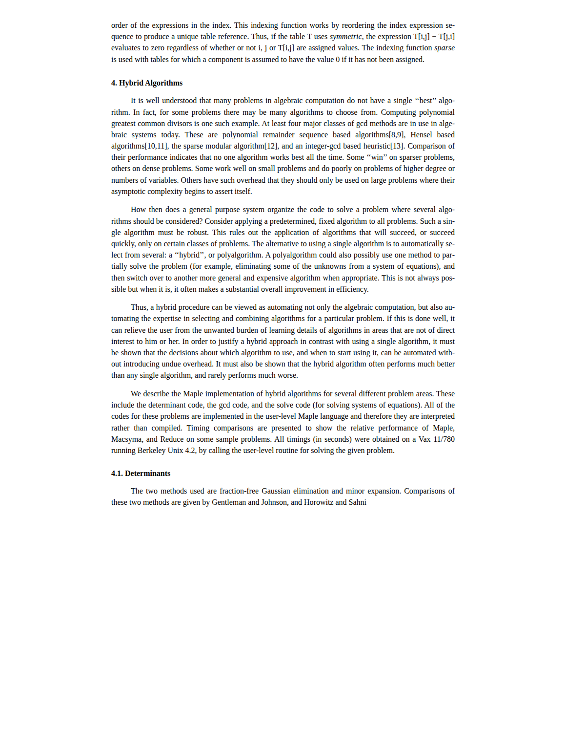order of the expressions in the index. This indexing function works by reordering the index expression sequence to produce a unique table reference. Thus, if the table T uses symmetric, the expression T[i,j] − T[j,i] evaluates to zero regardless of whether or not i, j or T[i,j] are assigned values. The indexing function sparse is used with tables for which a component is assumed to have the value 0 if it has not been assigned.
4. Hybrid Algorithms
It is well understood that many problems in algebraic computation do not have a single ‘‘best’’ algorithm. In fact, for some problems there may be many algorithms to choose from. Computing polynomial greatest common divisors is one such example. At least four major classes of gcd methods are in use in algebraic systems today. These are polynomial remainder sequence based algorithms[8,9], Hensel based algorithms[10,11], the sparse modular algorithm[12], and an integer-gcd based heuristic[13]. Comparison of their performance indicates that no one algorithm works best all the time. Some ‘‘win’’ on sparser problems, others on dense problems. Some work well on small problems and do poorly on problems of higher degree or numbers of variables. Others have such overhead that they should only be used on large problems where their asymptotic complexity begins to assert itself.
How then does a general purpose system organize the code to solve a problem where several algorithms should be considered? Consider applying a predetermined, fixed algorithm to all problems. Such a single algorithm must be robust. This rules out the application of algorithms that will succeed, or succeed quickly, only on certain classes of problems. The alternative to using a single algorithm is to automatically select from several: a ‘‘hybrid’’, or polyalgorithm. A polyalgorithm could also possibly use one method to partially solve the problem (for example, eliminating some of the unknowns from a system of equations), and then switch over to another more general and expensive algorithm when appropriate. This is not always possible but when it is, it often makes a substantial overall improvement in efficiency.
Thus, a hybrid procedure can be viewed as automating not only the algebraic computation, but also automating the expertise in selecting and combining algorithms for a particular problem. If this is done well, it can relieve the user from the unwanted burden of learning details of algorithms in areas that are not of direct interest to him or her. In order to justify a hybrid approach in contrast with using a single algorithm, it must be shown that the decisions about which algorithm to use, and when to start using it, can be automated without introducing undue overhead. It must also be shown that the hybrid algorithm often performs much better than any single algorithm, and rarely performs much worse.
We describe the Maple implementation of hybrid algorithms for several different problem areas. These include the determinant code, the gcd code, and the solve code (for solving systems of equations). All of the codes for these problems are implemented in the user-level Maple language and therefore they are interpreted rather than compiled. Timing comparisons are presented to show the relative performance of Maple, Macsyma, and Reduce on some sample problems. All timings (in seconds) were obtained on a Vax 11/780 running Berkeley Unix 4.2, by calling the user-level routine for solving the given problem.
4.1. Determinants
The two methods used are fraction-free Gaussian elimination and minor expansion. Comparisons of these two methods are given by Gentleman and Johnson, and Horowitz and Sahni